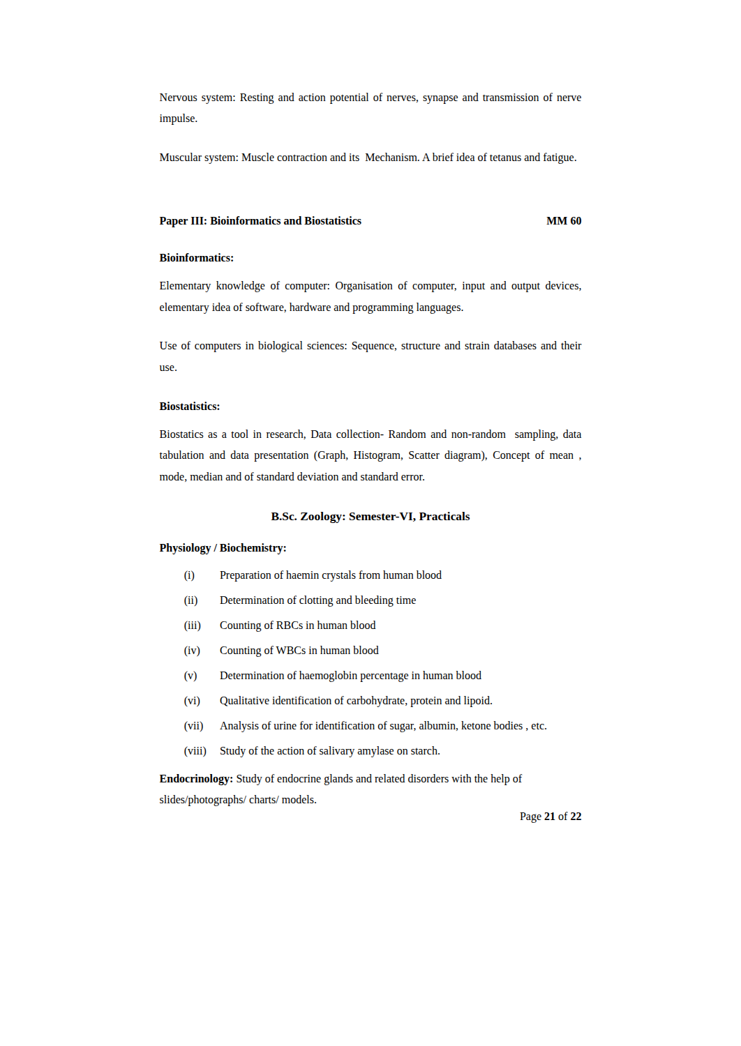Nervous system: Resting and action potential of nerves, synapse and transmission of nerve impulse.
Muscular system: Muscle contraction and its Mechanism. A brief idea of tetanus and fatigue.
Paper III: Bioinformatics and Biostatistics MM 60
Bioinformatics:
Elementary knowledge of computer: Organisation of computer, input and output devices, elementary idea of software, hardware and programming languages.
Use of computers in biological sciences: Sequence, structure and strain databases and their use.
Biostatistics:
Biostatics as a tool in research, Data collection- Random and non-random sampling, data tabulation and data presentation (Graph, Histogram, Scatter diagram), Concept of mean , mode, median and of standard deviation and standard error.
B.Sc. Zoology: Semester-VI, Practicals
Physiology / Biochemistry:
(i) Preparation of haemin crystals from human blood
(ii) Determination of clotting and bleeding time
(iii) Counting of RBCs in human blood
(iv) Counting of WBCs in human blood
(v) Determination of haemoglobin percentage in human blood
(vi) Qualitative identification of carbohydrate, protein and lipoid.
(vii) Analysis of urine for identification of sugar, albumin, ketone bodies , etc.
(viii) Study of the action of salivary amylase on starch.
Endocrinology: Study of endocrine glands and related disorders with the help of slides/photographs/ charts/ models.
Page 21 of 22